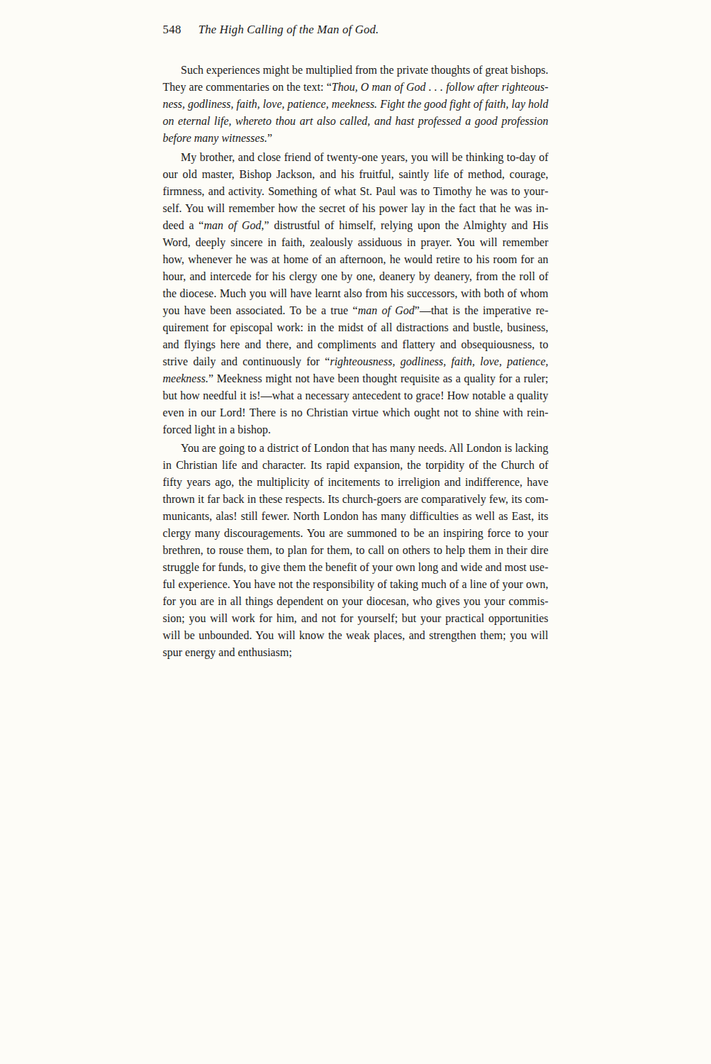548
The High Calling of the Man of God.
Such experiences might be multiplied from the private thoughts of great bishops. They are commentaries on the text: “Thou, O man of God . . . follow after righteousness, godliness, faith, love, patience, meekness. Fight the good fight of faith, lay hold on eternal life, whereto thou art also called, and hast professed a good profession before many witnesses.”
My brother, and close friend of twenty-one years, you will be thinking to-day of our old master, Bishop Jackson, and his fruitful, saintly life of method, courage, firmness, and activity. Something of what St. Paul was to Timothy he was to yourself. You will remember how the secret of his power lay in the fact that he was indeed a “man of God,” distrustful of himself, relying upon the Almighty and His Word, deeply sincere in faith, zealously assiduous in prayer. You will remember how, whenever he was at home of an afternoon, he would retire to his room for an hour, and intercede for his clergy one by one, deanery by deanery, from the roll of the diocese. Much you will have learnt also from his successors, with both of whom you have been associated. To be a true “man of God”—that is the imperative requirement for episcopal work: in the midst of all distractions and bustle, business, and flyings here and there, and compliments and flattery and obsequiousness, to strive daily and continuously for “righteousness, godliness, faith, love, patience, meekness.” Meekness might not have been thought requisite as a quality for a ruler; but how needful it is!—what a necessary antecedent to grace! How notable a quality even in our Lord! There is no Christian virtue which ought not to shine with reinforced light in a bishop.
You are going to a district of London that has many needs. All London is lacking in Christian life and character. Its rapid expansion, the torpidity of the Church of fifty years ago, the multiplicity of incitements to irreligion and indifference, have thrown it far back in these respects. Its church-goers are comparatively few, its communicants, alas! still fewer. North London has many difficulties as well as East, its clergy many discouragements. You are summoned to be an inspiring force to your brethren, to rouse them, to plan for them, to call on others to help them in their dire struggle for funds, to give them the benefit of your own long and wide and most useful experience. You have not the responsibility of taking much of a line of your own, for you are in all things dependent on your diocesan, who gives you your commission; you will work for him, and not for yourself; but your practical opportunities will be unbounded. You will know the weak places, and strengthen them; you will spur energy and enthusiasm;